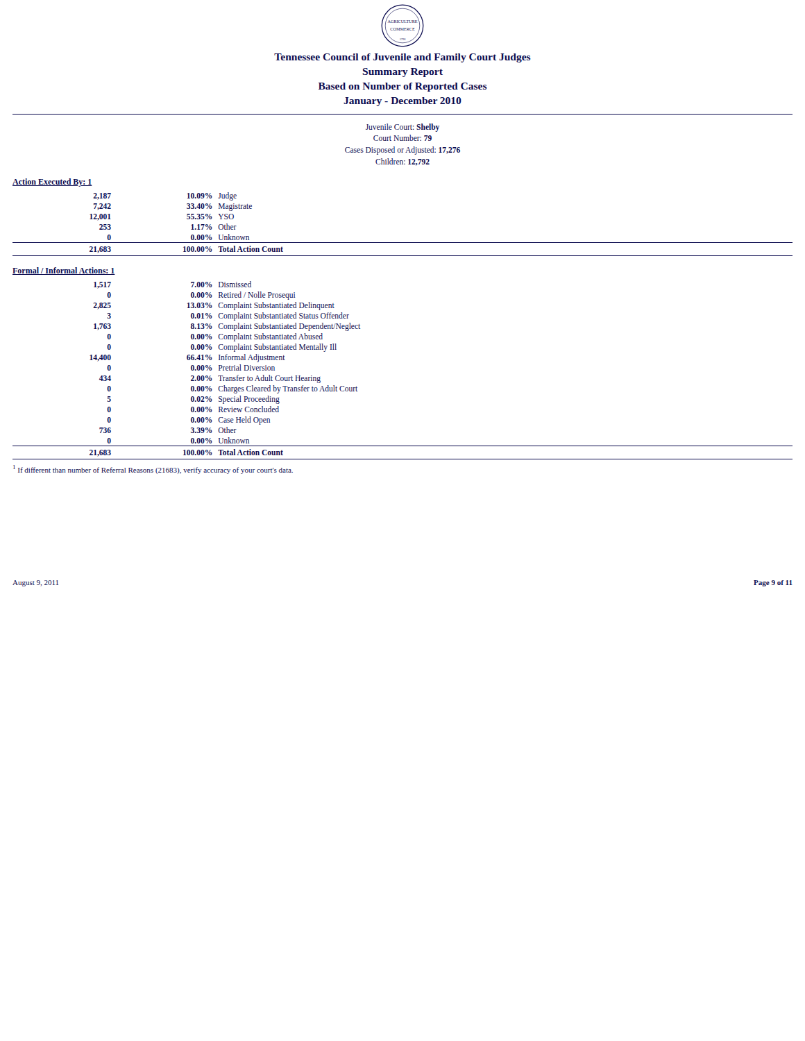Tennessee Council of Juvenile and Family Court Judges
Summary Report
Based on Number of Reported Cases
January - December 2010
Juvenile Court: Shelby
Court Number: 79
Cases Disposed or Adjusted: 17,276
Children: 12,792
Action Executed By: 1
| 2,187 | 10.09% | Judge |
| 7,242 | 33.40% | Magistrate |
| 12,001 | 55.35% | YSO |
| 253 | 1.17% | Other |
| 0 | 0.00% | Unknown |
| 21,683 | 100.00% | Total Action Count |
Formal / Informal Actions: 1
| 1,517 | 7.00% | Dismissed |
| 0 | 0.00% | Retired / Nolle Prosequi |
| 2,825 | 13.03% | Complaint Substantiated Delinquent |
| 3 | 0.01% | Complaint Substantiated Status Offender |
| 1,763 | 8.13% | Complaint Substantiated Dependent/Neglect |
| 0 | 0.00% | Complaint Substantiated Abused |
| 0 | 0.00% | Complaint Substantiated Mentally Ill |
| 14,400 | 66.41% | Informal Adjustment |
| 0 | 0.00% | Pretrial Diversion |
| 434 | 2.00% | Transfer to Adult Court Hearing |
| 0 | 0.00% | Charges Cleared by Transfer to Adult Court |
| 5 | 0.02% | Special Proceeding |
| 0 | 0.00% | Review Concluded |
| 0 | 0.00% | Case Held Open |
| 736 | 3.39% | Other |
| 0 | 0.00% | Unknown |
| 21,683 | 100.00% | Total Action Count |
1 If different than number of Referral Reasons (21683), verify accuracy of your court's data.
August 9, 2011
Page 9 of 11